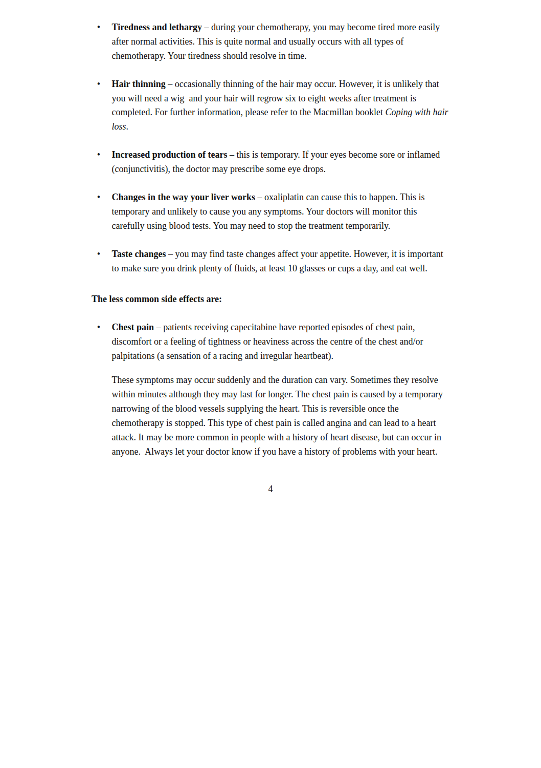Tiredness and lethargy – during your chemotherapy, you may become tired more easily after normal activities. This is quite normal and usually occurs with all types of chemotherapy. Your tiredness should resolve in time.
Hair thinning – occasionally thinning of the hair may occur. However, it is unlikely that you will need a wig and your hair will regrow six to eight weeks after treatment is completed. For further information, please refer to the Macmillan booklet Coping with hair loss.
Increased production of tears – this is temporary. If your eyes become sore or inflamed (conjunctivitis), the doctor may prescribe some eye drops.
Changes in the way your liver works – oxaliplatin can cause this to happen. This is temporary and unlikely to cause you any symptoms. Your doctors will monitor this carefully using blood tests. You may need to stop the treatment temporarily.
Taste changes – you may find taste changes affect your appetite. However, it is important to make sure you drink plenty of fluids, at least 10 glasses or cups a day, and eat well.
The less common side effects are:
Chest pain – patients receiving capecitabine have reported episodes of chest pain, discomfort or a feeling of tightness or heaviness across the centre of the chest and/or palpitations (a sensation of a racing and irregular heartbeat).
These symptoms may occur suddenly and the duration can vary. Sometimes they resolve within minutes although they may last for longer. The chest pain is caused by a temporary narrowing of the blood vessels supplying the heart. This is reversible once the chemotherapy is stopped. This type of chest pain is called angina and can lead to a heart attack. It may be more common in people with a history of heart disease, but can occur in anyone. Always let your doctor know if you have a history of problems with your heart.
4